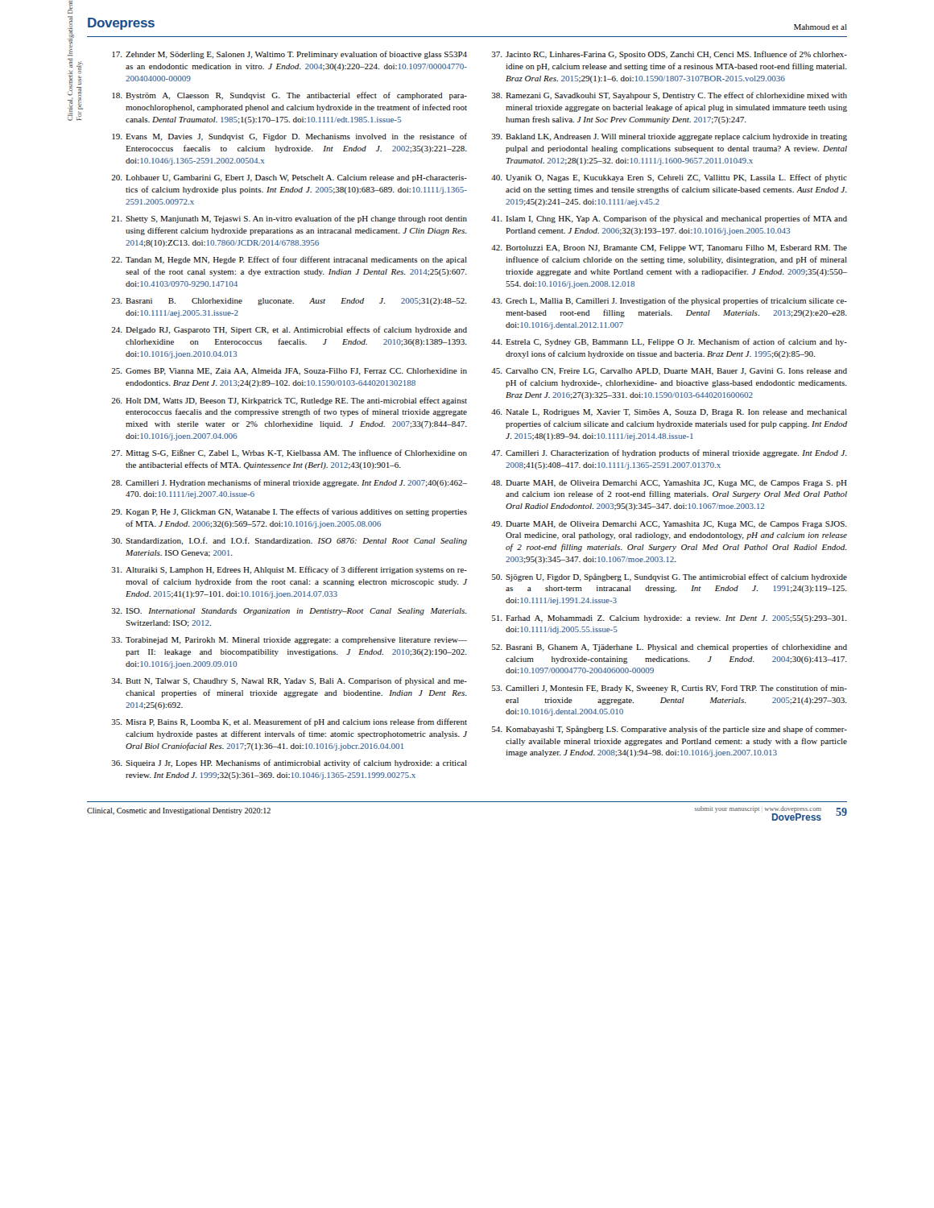Clinical, Cosmetic and Investigational Dentistry downloaded from https://www.dovepress.com/ by 106.195.38.227 on 10-Aug-2021 For personal use only.
Dovepress
Mahmoud et al
17. Zehnder M, Söderling E, Salonen J, Waltimo T. Preliminary evaluation of bioactive glass S53P4 as an endodontic medication in vitro. J Endod. 2004;30(4):220–224. doi:10.1097/00004770-200404000-00009
18. Byström A, Claesson R, Sundqvist G. The antibacterial effect of camphorated paramonochlorophenol, camphorated phenol and calcium hydroxide in the treatment of infected root canals. Dental Traumatol. 1985;1(5):170–175. doi:10.1111/edt.1985.1.issue-5
19. Evans M, Davies J, Sundqvist G, Figdor D. Mechanisms involved in the resistance of Enterococcus faecalis to calcium hydroxide. Int Endod J. 2002;35(3):221–228. doi:10.1046/j.1365-2591.2002.00504.x
20. Lohbauer U, Gambarini G, Ebert J, Dasch W, Petschelt A. Calcium release and pH-characteristics of calcium hydroxide plus points. Int Endod J. 2005;38(10):683–689. doi:10.1111/j.1365-2591.2005.00972.x
21. Shetty S, Manjunath M, Tejaswi S. An in-vitro evaluation of the pH change through root dentin using different calcium hydroxide preparations as an intracanal medicament. J Clin Diagn Res. 2014;8(10):ZC13. doi:10.7860/JCDR/2014/6788.3956
22. Tandan M, Hegde MN, Hegde P. Effect of four different intracanal medicaments on the apical seal of the root canal system: a dye extraction study. Indian J Dental Res. 2014;25(5):607. doi:10.4103/0970-9290.147104
23. Basrani B. Chlorhexidine gluconate. Aust Endod J. 2005;31(2):48–52. doi:10.1111/aej.2005.31.issue-2
24. Delgado RJ, Gasparoto TH, Sipert CR, et al. Antimicrobial effects of calcium hydroxide and chlorhexidine on Enterococcus faecalis. J Endod. 2010;36(8):1389–1393. doi:10.1016/j.joen.2010.04.013
25. Gomes BP, Vianna ME, Zaia AA, Almeida JFA, Souza-Filho FJ, Ferraz CC. Chlorhexidine in endodontics. Braz Dent J. 2013;24(2):89–102. doi:10.1590/0103-6440201302188
26. Holt DM, Watts JD, Beeson TJ, Kirkpatrick TC, Rutledge RE. The anti-microbial effect against enterococcus faecalis and the compressive strength of two types of mineral trioxide aggregate mixed with sterile water or 2% chlorhexidine liquid. J Endod. 2007;33(7):844–847. doi:10.1016/j.joen.2007.04.006
27. Mittag S-G, Eißner C, Zabel L, Wrbas K-T, Kielbassa AM. The influence of Chlorhexidine on the antibacterial effects of MTA. Quintessence Int (Berl). 2012;43(10):901–6.
28. Camilleri J. Hydration mechanisms of mineral trioxide aggregate. Int Endod J. 2007;40(6):462–470. doi:10.1111/iej.2007.40.issue-6
29. Kogan P, He J, Glickman GN, Watanabe I. The effects of various additives on setting properties of MTA. J Endod. 2006;32(6):569–572. doi:10.1016/j.joen.2005.08.006
30. Standardization, I.O.f. and I.O.f. Standardization. ISO 6876: Dental Root Canal Sealing Materials. ISO Geneva; 2001.
31. Alturaiki S, Lamphon H, Edrees H, Ahlquist M. Efficacy of 3 different irrigation systems on removal of calcium hydroxide from the root canal: a scanning electron microscopic study. J Endod. 2015;41(1):97–101. doi:10.1016/j.joen.2014.07.033
32. ISO. International Standards Organization in Dentistry–Root Canal Sealing Materials. Switzerland: ISO; 2012.
33. Torabinejad M, Parirokh M. Mineral trioxide aggregate: a comprehensive literature review—part II: leakage and biocompatibility investigations. J Endod. 2010;36(2):190–202. doi:10.1016/j.joen.2009.09.010
34. Butt N, Talwar S, Chaudhry S, Nawal RR, Yadav S, Bali A. Comparison of physical and mechanical properties of mineral trioxide aggregate and biodentine. Indian J Dent Res. 2014;25(6):692.
35. Misra P, Bains R, Loomba K, et al. Measurement of pH and calcium ions release from different calcium hydroxide pastes at different intervals of time: atomic spectrophotometric analysis. J Oral Biol Craniofacial Res. 2017;7(1):36–41. doi:10.1016/j.jobcr.2016.04.001
36. Siqueira J Jr, Lopes HP. Mechanisms of antimicrobial activity of calcium hydroxide: a critical review. Int Endod J. 1999;32(5):361–369. doi:10.1046/j.1365-2591.1999.00275.x
37. Jacinto RC, Linhares-Farina G, Sposito ODS, Zanchi CH, Cenci MS. Influence of 2% chlorhexidine on pH, calcium release and setting time of a resinous MTA-based root-end filling material. Braz Oral Res. 2015;29(1):1–6. doi:10.1590/1807-3107BOR-2015.vol29.0036
38. Ramezani G, Savadkouhi ST, Sayahpour S, Dentistry C. The effect of chlorhexidine mixed with mineral trioxide aggregate on bacterial leakage of apical plug in simulated immature teeth using human fresh saliva. J Int Soc Prev Community Dent. 2017;7(5):247.
39. Bakland LK, Andreasen J. Will mineral trioxide aggregate replace calcium hydroxide in treating pulpal and periodontal healing complications subsequent to dental trauma? A review. Dental Traumatol. 2012;28(1):25–32. doi:10.1111/j.1600-9657.2011.01049.x
40. Uyanik O, Nagas E, Kucukkaya Eren S, Cehreli ZC, Vallittu PK, Lassila L. Effect of phytic acid on the setting times and tensile strengths of calcium silicate-based cements. Aust Endod J. 2019;45(2):241–245. doi:10.1111/aej.v45.2
41. Islam I, Chng HK, Yap A. Comparison of the physical and mechanical properties of MTA and Portland cement. J Endod. 2006;32(3):193–197. doi:10.1016/j.joen.2005.10.043
42. Bortoluzzi EA, Broon NJ, Bramante CM, Felippe WT, Tanomaru Filho M, Esberard RM. The influence of calcium chloride on the setting time, solubility, disintegration, and pH of mineral trioxide aggregate and white Portland cement with a radiopacifier. J Endod. 2009;35(4):550–554. doi:10.1016/j.joen.2008.12.018
43. Grech L, Mallia B, Camilleri J. Investigation of the physical properties of tricalcium silicate cement-based root-end filling materials. Dental Materials. 2013;29(2):e20–e28. doi:10.1016/j.dental.2012.11.007
44. Estrela C, Sydney GB, Bammann LL, Felippe O Jr. Mechanism of action of calcium and hydroxyl ions of calcium hydroxide on tissue and bacteria. Braz Dent J. 1995;6(2):85–90.
45. Carvalho CN, Freire LG, Carvalho APLD, Duarte MAH, Bauer J, Gavini G. Ions release and pH of calcium hydroxide-, chlorhexidine- and bioactive glass-based endodontic medicaments. Braz Dent J. 2016;27(3):325–331. doi:10.1590/0103-6440201600602
46. Natale L, Rodrigues M, Xavier T, Simões A, Souza D, Braga R. Ion release and mechanical properties of calcium silicate and calcium hydroxide materials used for pulp capping. Int Endod J. 2015;48(1):89–94. doi:10.1111/iej.2014.48.issue-1
47. Camilleri J. Characterization of hydration products of mineral trioxide aggregate. Int Endod J. 2008;41(5):408–417. doi:10.1111/j.1365-2591.2007.01370.x
48. Duarte MAH, de Oliveira Demarchi ACC, Yamashita JC, Kuga MC, de Campos Fraga S. pH and calcium ion release of 2 root-end filling materials. Oral Surgery Oral Med Oral Pathol Oral Radiol Endodontol. 2003;95(3):345–347. doi:10.1067/moe.2003.12
49. Duarte MAH, de Oliveira Demarchi ACC, Yamashita JC, Kuga MC, de Campos Fraga SJOS. Oral medicine, oral pathology, oral radiology, and endodontology, pH and calcium ion release of 2 root-end filling materials. Oral Surgery Oral Med Oral Pathol Oral Radiol Endod. 2003;95(3):345–347. doi:10.1067/moe.2003.12.
50. Sjögren U, Figdor D, Spångberg L, Sundqvist G. The antimicrobial effect of calcium hydroxide as a short-term intracanal dressing. Int Endod J. 1991;24(3):119–125. doi:10.1111/iej.1991.24.issue-3
51. Farhad A, Mohammadi Z. Calcium hydroxide: a review. Int Dent J. 2005;55(5):293–301. doi:10.1111/idj.2005.55.issue-5
52. Basrani B, Ghanem A, Tjäderhane L. Physical and chemical properties of chlorhexidine and calcium hydroxide-containing medications. J Endod. 2004;30(6):413–417. doi:10.1097/00004770-200406000-00009
53. Camilleri J, Montesin FE, Brady K, Sweeney R, Curtis RV, Ford TRP. The constitution of mineral trioxide aggregate. Dental Materials. 2005;21(4):297–303. doi:10.1016/j.dental.2004.05.010
54. Komabayashi T, Spångberg LS. Comparative analysis of the particle size and shape of commercially available mineral trioxide aggregates and Portland cement: a study with a flow particle image analyzer. J Endod. 2008;34(1):94–98. doi:10.1016/j.joen.2007.10.013
Clinical, Cosmetic and Investigational Dentistry 2020:12
submit your manuscript | www.dovepress.com
DovePress
59